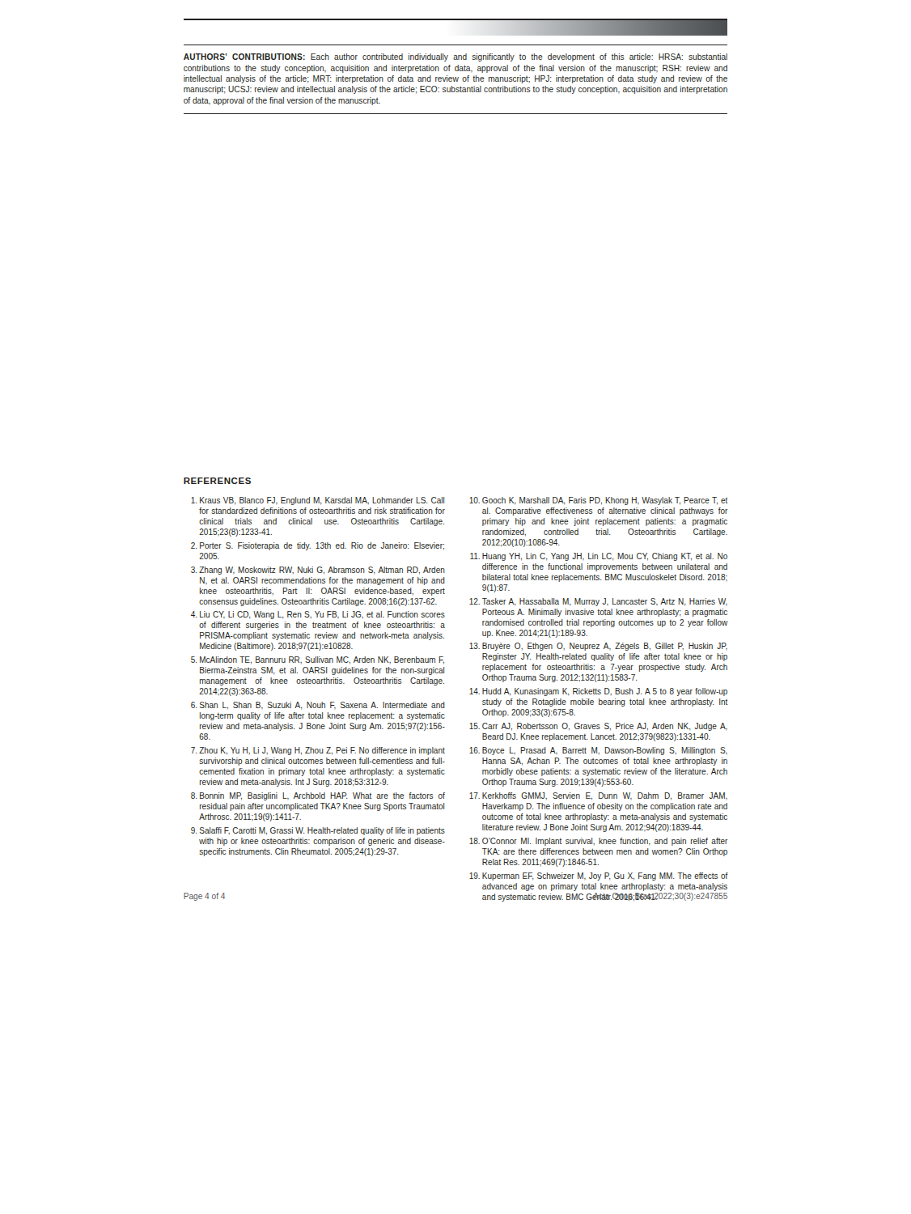AUTHORS’ CONTRIBUTIONS: Each author contributed individually and significantly to the development of this article: HRSA: substantial contributions to the study conception, acquisition and interpretation of data, approval of the final version of the manuscript; RSH: review and intellectual analysis of the article; MRT: interpretation of data and review of the manuscript; HPJ: interpretation of data study and review of the manuscript; UCSJ: review and intellectual analysis of the article; ECO: substantial contributions to the study conception, acquisition and interpretation of data, approval of the final version of the manuscript.
REFERENCES
1. Kraus VB, Blanco FJ, Englund M, Karsdal MA, Lohmander LS. Call for standardized definitions of osteoarthritis and risk stratification for clinical trials and clinical use. Osteoarthritis Cartilage. 2015;23(8):1233-41.
2. Porter S. Fisioterapia de tidy. 13th ed. Rio de Janeiro: Elsevier; 2005.
3. Zhang W, Moskowitz RW, Nuki G, Abramson S, Altman RD, Arden N, et al. OARSI recommendations for the management of hip and knee osteoarthritis, Part II: OARSI evidence-based, expert consensus guidelines. Osteoarthritis Cartilage. 2008;16(2):137-62.
4. Liu CY, Li CD, Wang L, Ren S, Yu FB, Li JG, et al. Function scores of different surgeries in the treatment of knee osteoarthritis: a PRISMA-compliant systematic review and network-meta analysis. Medicine (Baltimore). 2018;97(21):e10828.
5. McAlindon TE, Bannuru RR, Sullivan MC, Arden NK, Berenbaum F, Bierma-Zeinstra SM, et al. OARSI guidelines for the non-surgical management of knee osteoarthritis. Osteoarthritis Cartilage. 2014;22(3):363-88.
6. Shan L, Shan B, Suzuki A, Nouh F, Saxena A. Intermediate and long-term quality of life after total knee replacement: a systematic review and meta-analysis. J Bone Joint Surg Am. 2015;97(2):156-68.
7. Zhou K, Yu H, Li J, Wang H, Zhou Z, Pei F. No difference in implant survivorship and clinical outcomes between full-cementless and full-cemented fixation in primary total knee arthroplasty: a systematic review and meta-analysis. Int J Surg. 2018;53:312-9.
8. Bonnin MP, Basiglini L, Archbold HAP. What are the factors of residual pain after uncomplicated TKA? Knee Surg Sports Traumatol Arthrosc. 2011;19(9):1411-7.
9. Salaffi F, Carotti M, Grassi W. Health-related quality of life in patients with hip or knee osteoarthritis: comparison of generic and disease-specific instruments. Clin Rheumatol. 2005;24(1):29-37.
10. Gooch K, Marshall DA, Faris PD, Khong H, Wasylak T, Pearce T, et al. Comparative effectiveness of alternative clinical pathways for primary hip and knee joint replacement patients: a pragmatic randomized, controlled trial. Osteoarthritis Cartilage. 2012;20(10):1086-94.
11. Huang YH, Lin C, Yang JH, Lin LC, Mou CY, Chiang KT, et al. No difference in the functional improvements between unilateral and bilateral total knee replacements. BMC Musculoskelet Disord. 2018; 9(1):87.
12. Tasker A, Hassaballa M, Murray J, Lancaster S, Artz N, Harries W, Porteous A. Minimally invasive total knee arthroplasty; a pragmatic randomised controlled trial reporting outcomes up to 2 year follow up. Knee. 2014;21(1):189-93.
13. Bruyère O, Ethgen O, Neuprez A, Zégels B, Gillet P, Huskin JP, Reginster JY. Health-related quality of life after total knee or hip replacement for osteoarthritis: a 7-year prospective study. Arch Orthop Trauma Surg. 2012;132(11):1583-7.
14. Hudd A, Kunasingam K, Ricketts D, Bush J. A 5 to 8 year follow-up study of the Rotaglide mobile bearing total knee arthroplasty. Int Orthop. 2009;33(3):675-8.
15. Carr AJ, Robertsson O, Graves S, Price AJ, Arden NK, Judge A, Beard DJ. Knee replacement. Lancet. 2012;379(9823):1331-40.
16. Boyce L, Prasad A, Barrett M, Dawson-Bowling S, Millington S, Hanna SA, Achan P. The outcomes of total knee arthroplasty in morbidly obese patients: a systematic review of the literature. Arch Orthop Trauma Surg. 2019;139(4):553-60.
17. Kerkhoffs GMMJ, Servien E, Dunn W, Dahm D, Bramer JAM, Haverkamp D. The influence of obesity on the complication rate and outcome of total knee arthroplasty: a meta-analysis and systematic literature review. J Bone Joint Surg Am. 2012;94(20):1839-44.
18. O’Connor MI. Implant survival, knee function, and pain relief after TKA: are there differences between men and women? Clin Orthop Relat Res. 2011;469(7):1846-51.
19. Kuperman EF, Schweizer M, Joy P, Gu X, Fang MM. The effects of advanced age on primary total knee arthroplasty: a meta-analysis and systematic review. BMC Geriatr. 2016;16:41.
Page 4 of 4
Acta Ortop Bras.2022;30(3):e247855